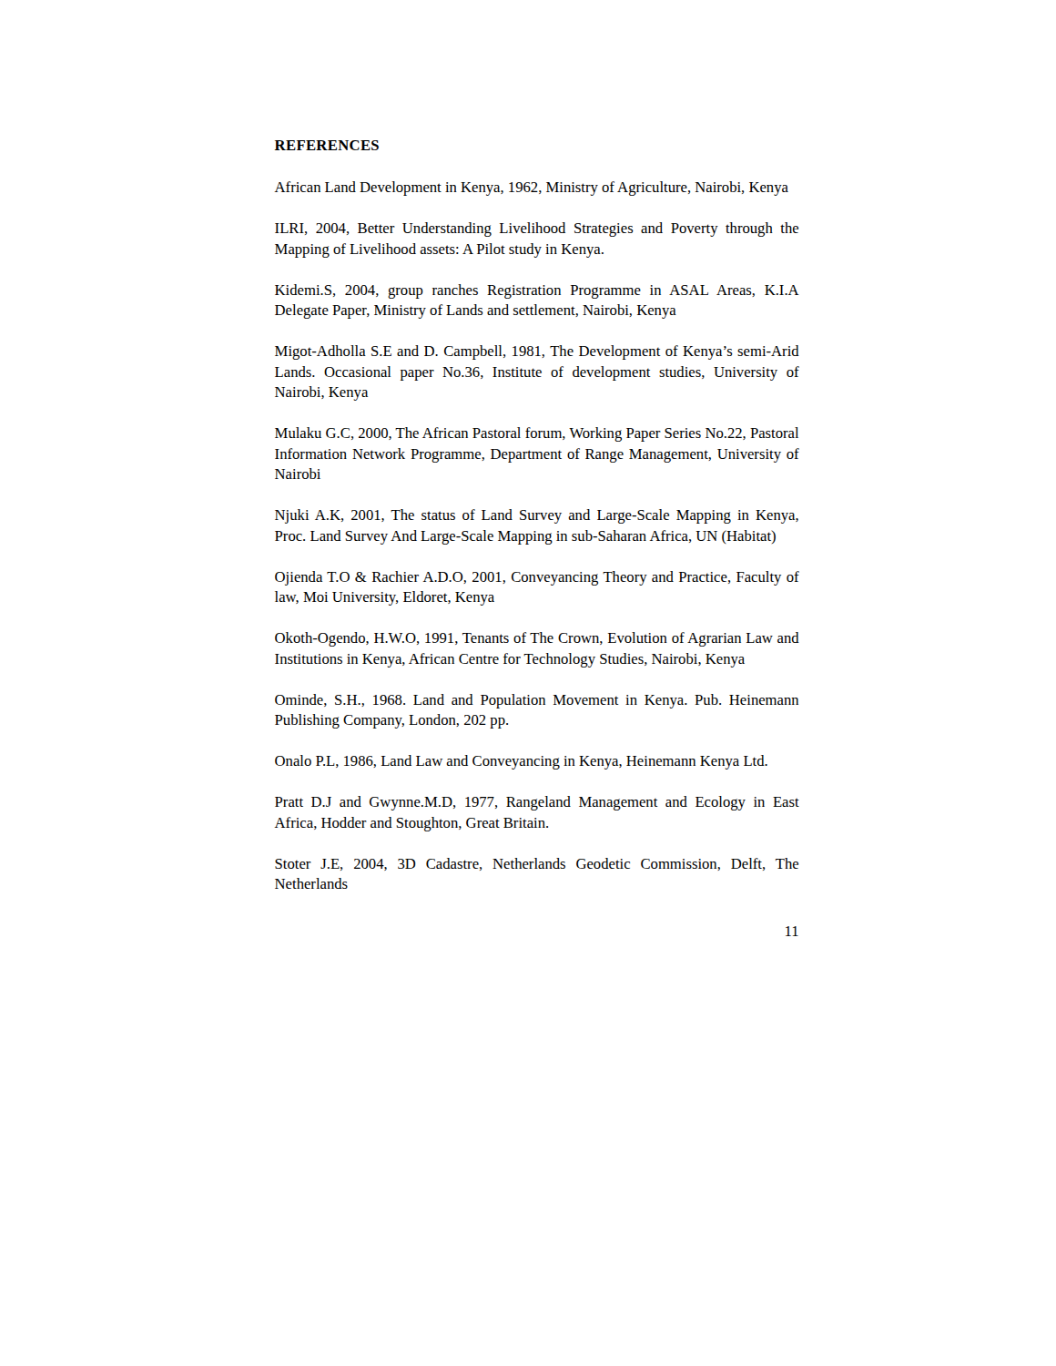REFERENCES
African Land Development in Kenya, 1962, Ministry of Agriculture, Nairobi, Kenya
ILRI, 2004, Better Understanding Livelihood Strategies and Poverty through the Mapping of Livelihood assets: A Pilot study in Kenya.
Kidemi.S, 2004, group ranches Registration Programme in ASAL Areas, K.I.A Delegate Paper, Ministry of Lands and settlement, Nairobi, Kenya
Migot-Adholla S.E and D. Campbell, 1981, The Development of Kenya’s semi-Arid Lands. Occasional paper No.36, Institute of development studies, University of Nairobi, Kenya
Mulaku G.C, 2000, The African Pastoral forum, Working Paper Series No.22, Pastoral Information Network Programme, Department of Range Management, University of Nairobi
Njuki A.K, 2001, The status of Land Survey and Large-Scale Mapping in Kenya, Proc. Land Survey And Large-Scale Mapping in sub-Saharan Africa, UN (Habitat)
Ojienda T.O & Rachier A.D.O, 2001, Conveyancing Theory and Practice, Faculty of law, Moi University, Eldoret, Kenya
Okoth-Ogendo, H.W.O, 1991, Tenants of The Crown, Evolution of Agrarian Law and Institutions in Kenya, African Centre for Technology Studies, Nairobi, Kenya
Ominde, S.H., 1968. Land and Population Movement in Kenya. Pub. Heinemann Publishing Company, London, 202 pp.
Onalo P.L, 1986, Land Law and Conveyancing in Kenya, Heinemann Kenya Ltd.
Pratt D.J and Gwynne.M.D, 1977, Rangeland Management and Ecology in East Africa, Hodder and Stoughton, Great Britain.
Stoter J.E, 2004, 3D Cadastre, Netherlands Geodetic Commission, Delft, The Netherlands
11